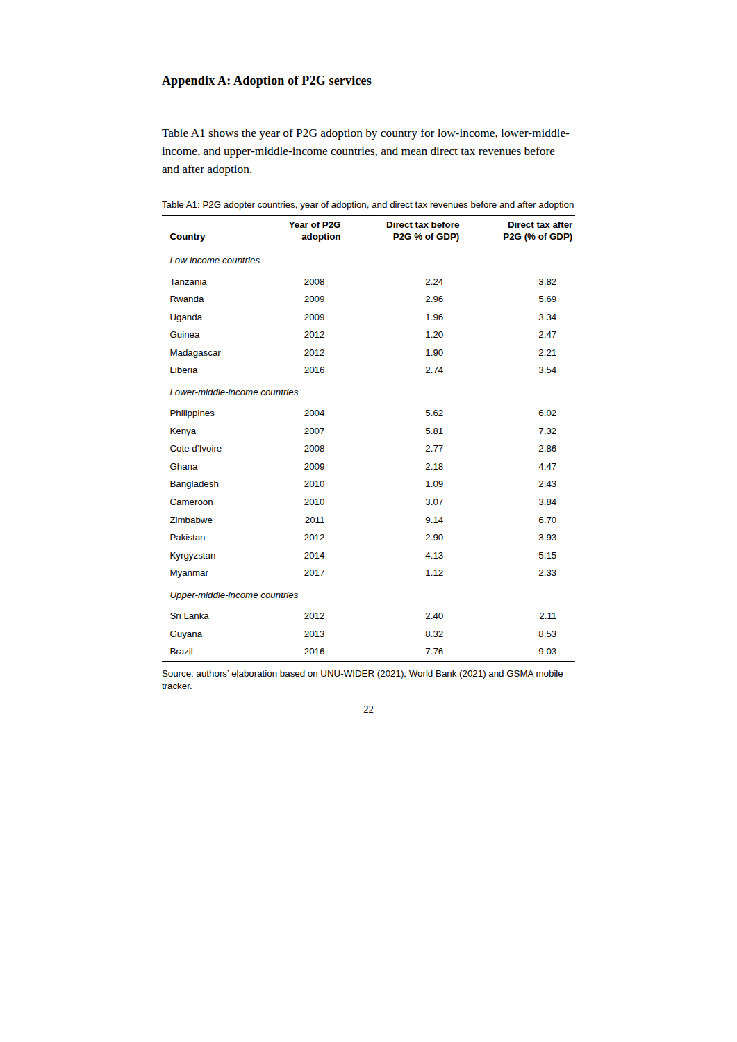Appendix A: Adoption of P2G services
Table A1 shows the year of P2G adoption by country for low-income, lower-middle-income, and upper-middle-income countries, and mean direct tax revenues before and after adoption.
Table A1: P2G adopter countries, year of adoption, and direct tax revenues before and after adoption
| Country | Year of P2G adoption | Direct tax before P2G % of GDP) | Direct tax after P2G (% of GDP) |
| --- | --- | --- | --- |
| Low-income countries |
| Tanzania | 2008 | 2.24 | 3.82 |
| Rwanda | 2009 | 2.96 | 5.69 |
| Uganda | 2009 | 1.96 | 3.34 |
| Guinea | 2012 | 1.20 | 2.47 |
| Madagascar | 2012 | 1.90 | 2.21 |
| Liberia | 2016 | 2.74 | 3.54 |
| Lower-middle-income countries |
| Philippines | 2004 | 5.62 | 6.02 |
| Kenya | 2007 | 5.81 | 7.32 |
| Cote d’Ivoire | 2008 | 2.77 | 2.86 |
| Ghana | 2009 | 2.18 | 4.47 |
| Bangladesh | 2010 | 1.09 | 2.43 |
| Cameroon | 2010 | 3.07 | 3.84 |
| Zimbabwe | 2011 | 9.14 | 6.70 |
| Pakistan | 2012 | 2.90 | 3.93 |
| Kyrgyzstan | 2014 | 4.13 | 5.15 |
| Myanmar | 2017 | 1.12 | 2.33 |
| Upper-middle-income countries |
| Sri Lanka | 2012 | 2.40 | 2.11 |
| Guyana | 2013 | 8.32 | 8.53 |
| Brazil | 2016 | 7.76 | 9.03 |
Source: authors’ elaboration based on UNU-WIDER (2021), World Bank (2021) and GSMA mobile tracker.
22